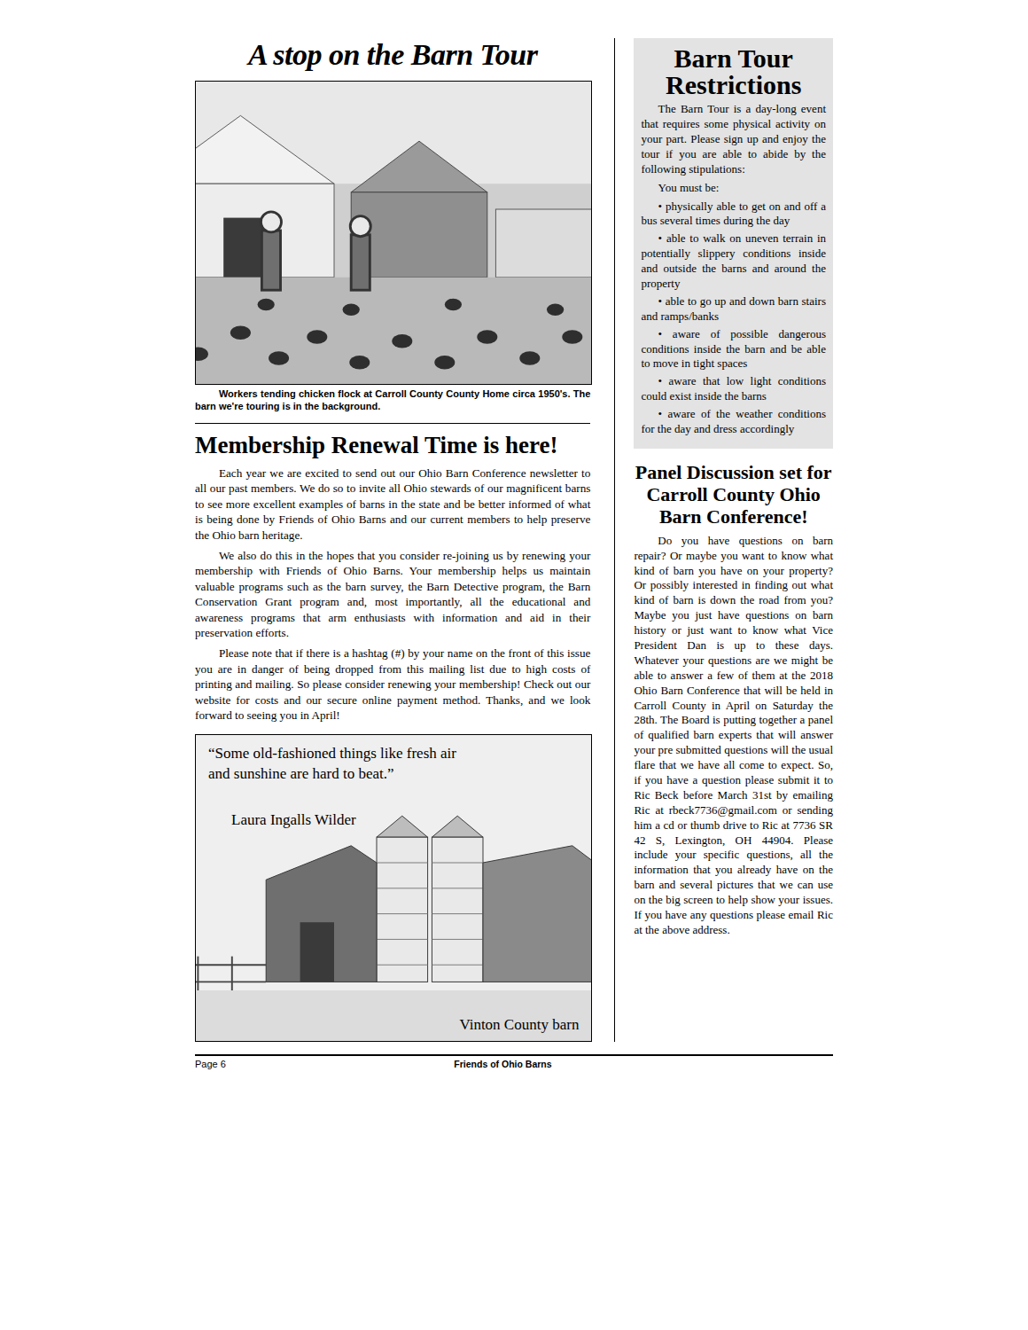A stop on the Barn Tour
Workers tending chicken flock at Carroll County County Home circa 1950's. The barn we're touring is in the background.
Membership Renewal Time is here!
Each year we are excited to send out our Ohio Barn Conference newsletter to all our past members. We do so to invite all Ohio stewards of our magnificent barns to see more excellent examples of barns in the state and be better informed of what is being done by Friends of Ohio Barns and our current members to help preserve the Ohio barn heritage.
We also do this in the hopes that you consider re-joining us by renewing your membership with Friends of Ohio Barns. Your membership helps us maintain valuable programs such as the barn survey, the Barn Detective program, the Barn Conservation Grant program and, most importantly, all the educational and awareness programs that arm enthusiasts with information and aid in their preservation efforts.
Please note that if there is a hashtag (#) by your name on the front of this issue you are in danger of being dropped from this mailing list due to high costs of printing and mailing. So please consider renewing your membership! Check out our website for costs and our secure online payment method. Thanks, and we look forward to seeing you in April!
“Some old-fashioned things like fresh air and sunshine are hard to beat.”
Laura Ingalls Wilder
Vinton County barn
Barn Tour Restrictions
The Barn Tour is a day-long event that requires some physical activity on your part. Please sign up and enjoy the tour if you are able to abide by the following stipulations:
You must be:
physically able to get on and off a bus several times during the day
able to walk on uneven terrain in potentially slippery conditions inside and outside the barns and around the property
able to go up and down barn stairs and ramps/banks
aware of possible dangerous conditions inside the barn and be able to move in tight spaces
aware that low light conditions could exist inside the barns
aware of the weather conditions for the day and dress accordingly
Panel Discussion set for Carroll County Ohio Barn Conference!
Do you have questions on barn repair? Or maybe you want to know what kind of barn you have on your property? Or possibly interested in finding out what kind of barn is down the road from you? Maybe you just have questions on barn history or just want to know what Vice President Dan is up to these days. Whatever your questions are we might be able to answer a few of them at the 2018 Ohio Barn Conference that will be held in Carroll County in April on Saturday the 28th. The Board is putting together a panel of qualified barn experts that will answer your pre submitted questions will the usual flare that we have all come to expect. So, if you have a question please submit it to Ric Beck before March 31st by emailing Ric at rbeck7736@gmail.com or sending him a cd or thumb drive to Ric at 7736 SR 42 S, Lexington, OH 44904. Please include your specific questions, all the information that you already have on the barn and several pictures that we can use on the big screen to help show your issues. If you have any questions please email Ric at the above address.
Page 6
Friends of Ohio Barns